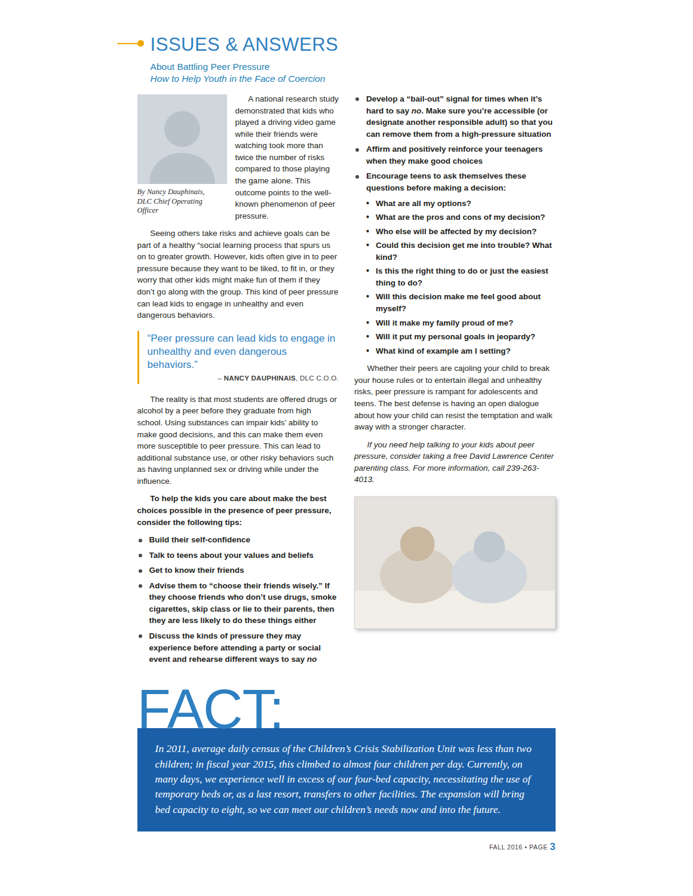Issues & Answers
About Battling Peer Pressure
How to Help Youth in the Face of Coercion
By Nancy Dauphinais,
DLC Chief Operating
Officer
A national research study demonstrated that kids who played a driving video game while their friends were watching took more than twice the number of risks compared to those playing the game alone. This outcome points to the well-known phenomenon of peer pressure.
Seeing others take risks and achieve goals can be part of a healthy “social learning process that spurs us on to greater growth. However, kids often give in to peer pressure because they want to be liked, to fit in, or they worry that other kids might make fun of them if they don’t go along with the group. This kind of peer pressure can lead kids to engage in unhealthy and even dangerous behaviors.
“Peer pressure can lead kids to engage in unhealthy and even dangerous behaviors.”
– NANCY DAUPHINAIS, DLC C.O.O.
The reality is that most students are offered drugs or alcohol by a peer before they graduate from high school. Using substances can impair kids’ ability to make good decisions, and this can make them even more susceptible to peer pressure. This can lead to additional substance use, or other risky behaviors such as having unplanned sex or driving while under the influence.
To help the kids you care about make the best choices possible in the presence of peer pressure, consider the following tips:
Build their self-confidence
Talk to teens about your values and beliefs
Get to know their friends
Advise them to “choose their friends wisely.” If they choose friends who don’t use drugs, smoke cigarettes, skip class or lie to their parents, then they are less likely to do these things either
Discuss the kinds of pressure they may experience before attending a party or social event and rehearse different ways to say no
Develop a “bail-out” signal for times when it’s hard to say no. Make sure you’re accessible (or designate another responsible adult) so that you can remove them from a high-pressure situation
Affirm and positively reinforce your teenagers when they make good choices
Encourage teens to ask themselves these questions before making a decision:
What are all my options?
What are the pros and cons of my decision?
Who else will be affected by my decision?
Could this decision get me into trouble? What kind?
Is this the right thing to do or just the easiest thing to do?
Will this decision make me feel good about myself?
Will it make my family proud of me?
Will it put my personal goals in jeopardy?
What kind of example am I setting?
Whether their peers are cajoling your child to break your house rules or to entertain illegal and unhealthy risks, peer pressure is rampant for adolescents and teens. The best defense is having an open dialogue about how your child can resist the temptation and walk away with a stronger character.
If you need help talking to your kids about peer pressure, consider taking a free David Lawrence Center parenting class. For more information, call 239-263-4013.
FACT:
In 2011, average daily census of the Children’s Crisis Stabilization Unit was less than two children; in fiscal year 2015, this climbed to almost four children per day. Currently, on many days, we experience well in excess of our four-bed capacity, necessitating the use of temporary beds or, as a last resort, transfers to other facilities. The expansion will bring bed capacity to eight, so we can meet our children’s needs now and into the future.
FALL 2016 • PAGE 3